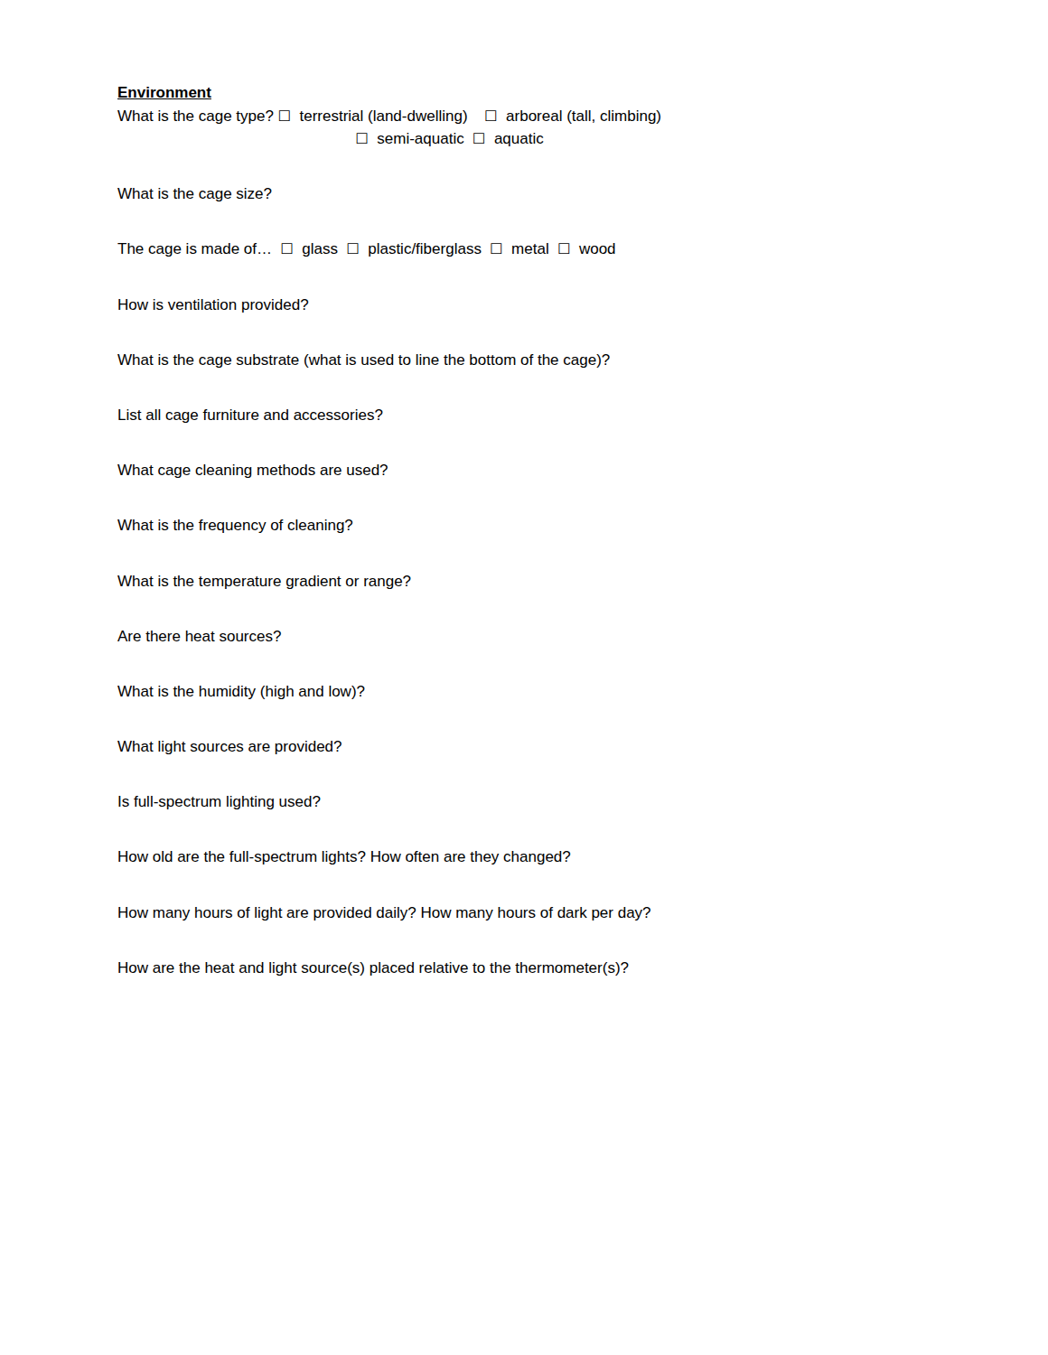Environment
What is the cage type? ☐ terrestrial (land-dwelling) ☐ arboreal (tall, climbing) ☐ semi-aquatic ☐ aquatic
What is the cage size?
The cage is made of… ☐ glass ☐ plastic/fiberglass ☐ metal ☐ wood
How is ventilation provided?
What is the cage substrate (what is used to line the bottom of the cage)?
List all cage furniture and accessories?
What cage cleaning methods are used?
What is the frequency of cleaning?
What is the temperature gradient or range?
Are there heat sources?
What is the humidity (high and low)?
What light sources are provided?
Is full-spectrum lighting used?
How old are the full-spectrum lights? How often are they changed?
How many hours of light are provided daily? How many hours of dark per day?
How are the heat and light source(s) placed relative to the thermometer(s)?